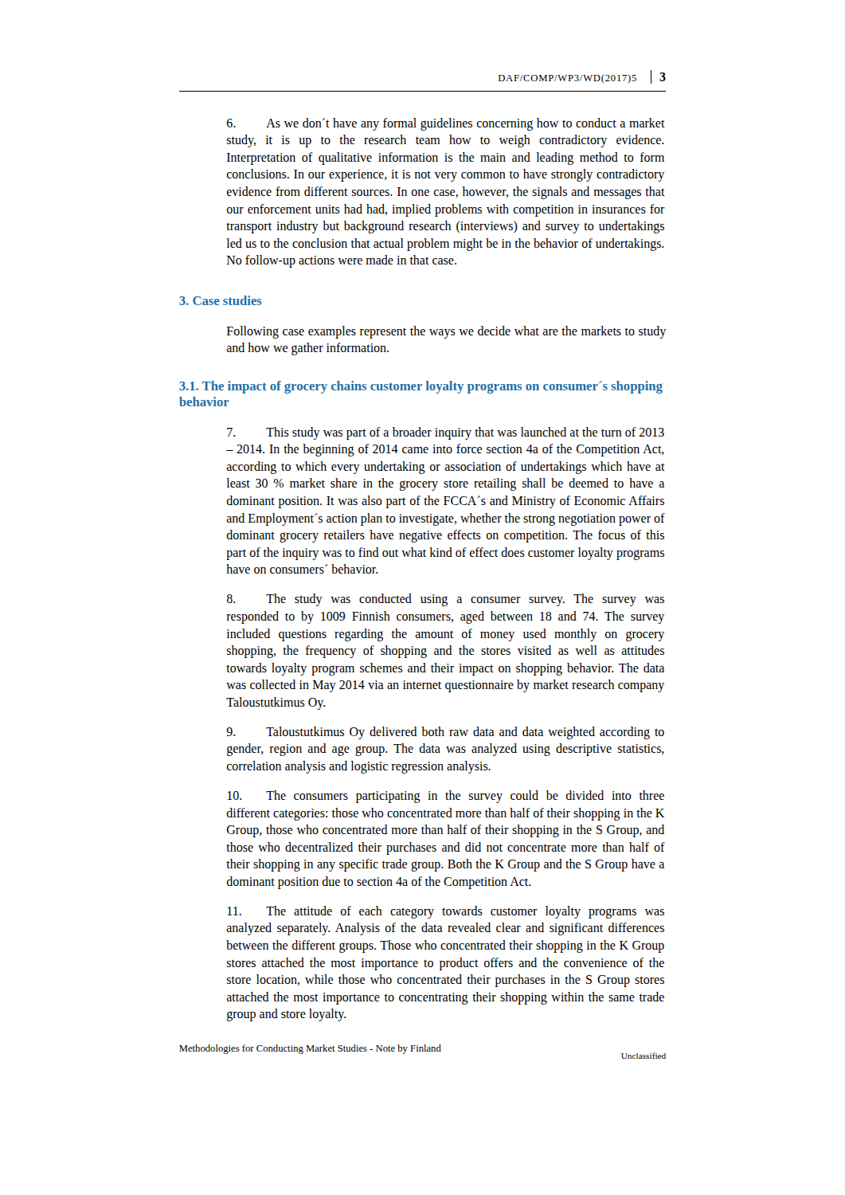DAF/COMP/WP3/WD(2017)53
6. As we don´t have any formal guidelines concerning how to conduct a market study, it is up to the research team how to weigh contradictory evidence. Interpretation of qualitative information is the main and leading method to form conclusions. In our experience, it is not very common to have strongly contradictory evidence from different sources. In one case, however, the signals and messages that our enforcement units had had, implied problems with competition in insurances for transport industry but background research (interviews) and survey to undertakings led us to the conclusion that actual problem might be in the behavior of undertakings. No follow-up actions were made in that case.
3. Case studies
Following case examples represent the ways we decide what are the markets to study and how we gather information.
3.1. The impact of grocery chains customer loyalty programs on consumer´s shopping behavior
7. This study was part of a broader inquiry that was launched at the turn of 2013 – 2014. In the beginning of 2014 came into force section 4a of the Competition Act, according to which every undertaking or association of undertakings which have at least 30 % market share in the grocery store retailing shall be deemed to have a dominant position. It was also part of the FCCA´s and Ministry of Economic Affairs and Employment´s action plan to investigate, whether the strong negotiation power of dominant grocery retailers have negative effects on competition. The focus of this part of the inquiry was to find out what kind of effect does customer loyalty programs have on consumers´ behavior.
8. The study was conducted using a consumer survey. The survey was responded to by 1009 Finnish consumers, aged between 18 and 74. The survey included questions regarding the amount of money used monthly on grocery shopping, the frequency of shopping and the stores visited as well as attitudes towards loyalty program schemes and their impact on shopping behavior. The data was collected in May 2014 via an internet questionnaire by market research company Taloustutkimus Oy.
9. Taloustutkimus Oy delivered both raw data and data weighted according to gender, region and age group. The data was analyzed using descriptive statistics, correlation analysis and logistic regression analysis.
10. The consumers participating in the survey could be divided into three different categories: those who concentrated more than half of their shopping in the K Group, those who concentrated more than half of their shopping in the S Group, and those who decentralized their purchases and did not concentrate more than half of their shopping in any specific trade group. Both the K Group and the S Group have a dominant position due to section 4a of the Competition Act.
11. The attitude of each category towards customer loyalty programs was analyzed separately. Analysis of the data revealed clear and significant differences between the different groups. Those who concentrated their shopping in the K Group stores attached the most importance to product offers and the convenience of the store location, while those who concentrated their purchases in the S Group stores attached the most importance to concentrating their shopping within the same trade group and store loyalty.
Methodologies for Conducting Market Studies - Note by Finland
Unclassified